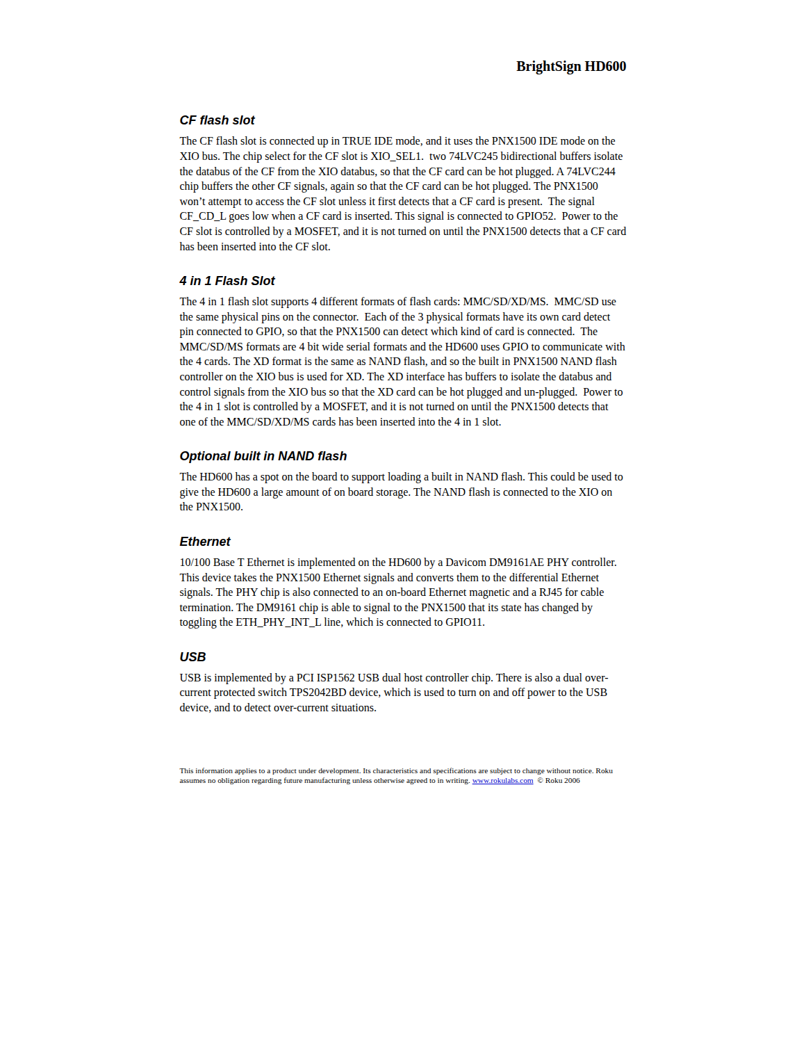BrightSign HD600
CF flash slot
The CF flash slot is connected up in TRUE IDE mode, and it uses the PNX1500 IDE mode on the XIO bus. The chip select for the CF slot is XIO_SEL1. two 74LVC245 bidirectional buffers isolate the databus of the CF from the XIO databus, so that the CF card can be hot plugged. A 74LVC244 chip buffers the other CF signals, again so that the CF card can be hot plugged. The PNX1500 won’t attempt to access the CF slot unless it first detects that a CF card is present. The signal CF_CD_L goes low when a CF card is inserted. This signal is connected to GPIO52. Power to the CF slot is controlled by a MOSFET, and it is not turned on until the PNX1500 detects that a CF card has been inserted into the CF slot.
4 in 1 Flash Slot
The 4 in 1 flash slot supports 4 different formats of flash cards: MMC/SD/XD/MS. MMC/SD use the same physical pins on the connector. Each of the 3 physical formats have its own card detect pin connected to GPIO, so that the PNX1500 can detect which kind of card is connected. The MMC/SD/MS formats are 4 bit wide serial formats and the HD600 uses GPIO to communicate with the 4 cards. The XD format is the same as NAND flash, and so the built in PNX1500 NAND flash controller on the XIO bus is used for XD. The XD interface has buffers to isolate the databus and control signals from the XIO bus so that the XD card can be hot plugged and un-plugged. Power to the 4 in 1 slot is controlled by a MOSFET, and it is not turned on until the PNX1500 detects that one of the MMC/SD/XD/MS cards has been inserted into the 4 in 1 slot.
Optional built in NAND flash
The HD600 has a spot on the board to support loading a built in NAND flash. This could be used to give the HD600 a large amount of on board storage. The NAND flash is connected to the XIO on the PNX1500.
Ethernet
10/100 Base T Ethernet is implemented on the HD600 by a Davicom DM9161AE PHY controller. This device takes the PNX1500 Ethernet signals and converts them to the differential Ethernet signals. The PHY chip is also connected to an on-board Ethernet magnetic and a RJ45 for cable termination. The DM9161 chip is able to signal to the PNX1500 that its state has changed by toggling the ETH_PHY_INT_L line, which is connected to GPIO11.
USB
USB is implemented by a PCI ISP1562 USB dual host controller chip. There is also a dual over-current protected switch TPS2042BD device, which is used to turn on and off power to the USB device, and to detect over-current situations.
This information applies to a product under development. Its characteristics and specifications are subject to change without notice. Roku assumes no obligation regarding future manufacturing unless otherwise agreed to in writing. www.rokulabs.com © Roku 2006